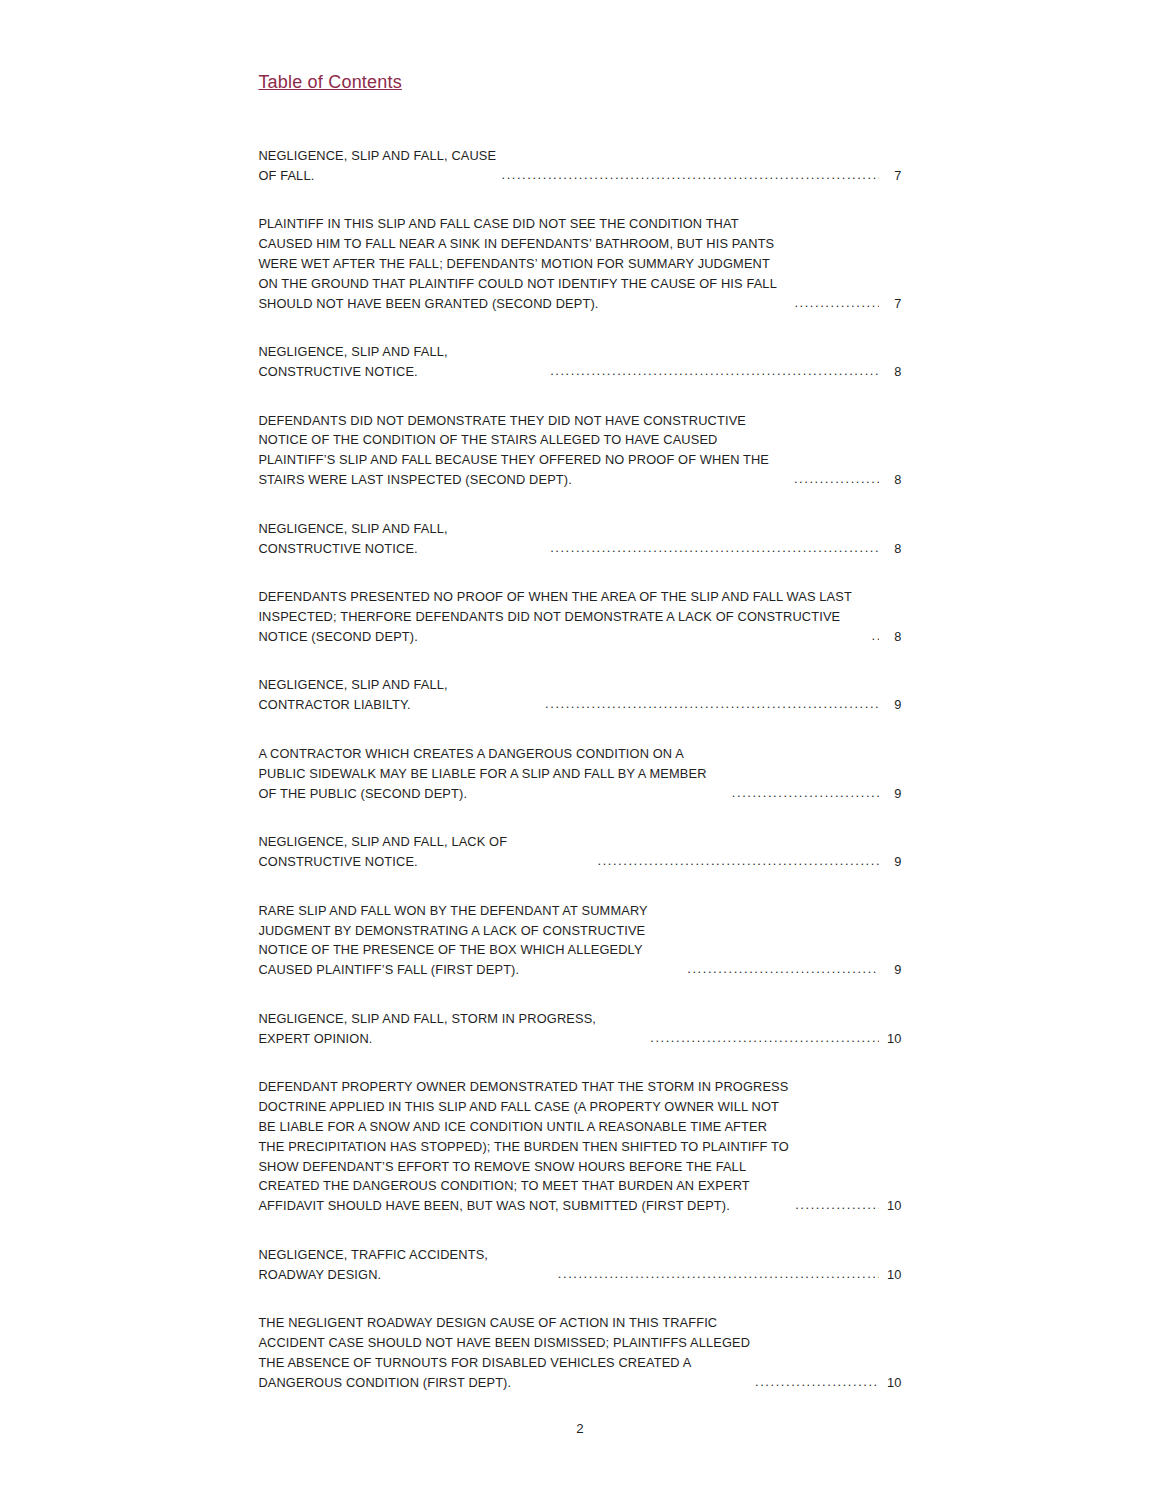Table of Contents
Negligence, Slip and Fall, Cause of Fall. ........................................................................................... 7
Plaintiff in this Slip and Fall Case Did Not See the Condition That Caused Him to Fall Near a Sink in Defendants’ Bathroom, But His Pants Were Wet After the Fall; Defendants’ Motion for Summary Judgment on the Ground That Plaintiff Could Not Identify the Cause of His Fall Should Not Have Been Granted (Second Dept). ......................................................................... 7
Negligence, Slip and Fall, Constructive Notice. .............................................................................. 8
Defendants Did Not Demonstrate They Did Not Have Constructive Notice of the Condition of the Stairs Alleged to Have Caused Plaintiff’s Slip and Fall Because They Offered No Proof of When the Stairs Were Last Inspected (Second Dept). ....................................................... 8
Negligence, Slip and Fall, Constructive Notice. .............................................................................. 8
Defendants Presented No Proof of When the Area of the Slip and Fall Was Last Inspected; Therfore Defendants Did Not Demonstrate a Lack of Constructive Notice (Second Dept). ... 8
Negligence, Slip and Fall, Contractor Liabilty. ............................................................................... 9
A Contractor Which Creates a Dangerous Condition on a Public Sidewalk May Be Liable for a Slip and Fall by a Member of the Public (Second Dept). .................................................................. 9
Negligence, Slip and Fall, Lack of Constructive Notice. ................................................................... 9
Rare Slip and Fall Won by the Defendant at Summary Judgment by Demonstrating a Lack of Constructive Notice of the Presence of the Box Which Allegedly Caused Plaintiff’s Fall (First Dept). ............................................................................................................................. 9
Negligence, Slip and Fall, Storm in Progress, Expert Opinion. .................................................... 10
Defendant Property Owner Demonstrated That the Storm in Progress Doctrine Applied in This Slip and Fall Case (a Property Owner Will Not Be Liable for a Snow and Ice Condition Until a Reasonable Time After the Precipitation Has Stopped); the Burden Then Shifted to Plaintiff to Show Defendant’s Effort to Remove Snow Hours Before the Fall Created the Dangerous Condition; to Meet That Burden an Expert Affidavit Should Have Been, But Was Not, Submitted (First Dept). ............................................................................................................ 10
Negligence, Traffic Accidents, Roadway Design. ........................................................................... 10
The Negligent Roadway Design Cause of Action in This Traffic Accident Case Should Not Have Been Dismissed; Plaintiffs Alleged the Absence of Turnouts for Disabled Vehicles Created a Dangerous Condition (First Dept). ................................................................................ 10
2